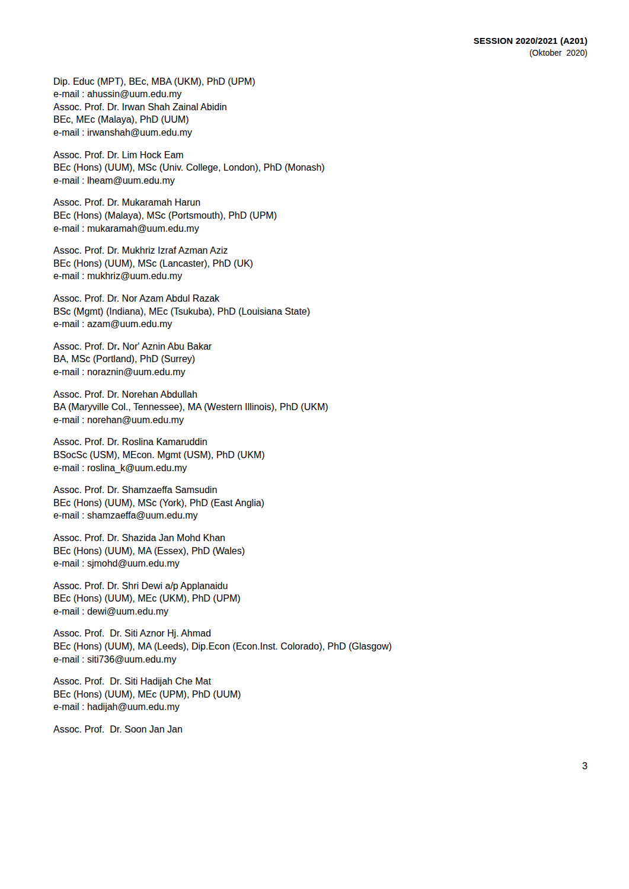SESSION 2020/2021 (A201)
(Oktober 2020)
Dip. Educ (MPT), BEc, MBA (UKM), PhD (UPM)
e-mail : ahussin@uum.edu.my
Assoc. Prof. Dr. Irwan Shah Zainal Abidin
BEc, MEc (Malaya), PhD (UUM)
e-mail : irwanshah@uum.edu.my
Assoc. Prof. Dr. Lim Hock Eam
BEc (Hons) (UUM), MSc (Univ. College, London), PhD (Monash)
e-mail : lheam@uum.edu.my
Assoc. Prof. Dr. Mukaramah Harun
BEc (Hons) (Malaya), MSc (Portsmouth), PhD (UPM)
e-mail : mukaramah@uum.edu.my
Assoc. Prof. Dr. Mukhriz Izraf Azman Aziz
BEc (Hons) (UUM), MSc (Lancaster), PhD (UK)
e-mail : mukhriz@uum.edu.my
Assoc. Prof. Dr. Nor Azam Abdul Razak
BSc (Mgmt) (Indiana), MEc (Tsukuba), PhD (Louisiana State)
e-mail : azam@uum.edu.my
Assoc. Prof. Dr. Nor' Aznin Abu Bakar
BA, MSc (Portland), PhD (Surrey)
e-mail : noraznin@uum.edu.my
Assoc. Prof. Dr. Norehan Abdullah
BA (Maryville Col., Tennessee), MA (Western Illinois), PhD (UKM)
e-mail : norehan@uum.edu.my
Assoc. Prof. Dr. Roslina Kamaruddin
BSocSc (USM), MEcon. Mgmt (USM), PhD (UKM)
e-mail : roslina_k@uum.edu.my
Assoc. Prof. Dr. Shamzaeffa Samsudin
BEc (Hons) (UUM), MSc (York), PhD (East Anglia)
e-mail : shamzaeffa@uum.edu.my
Assoc. Prof. Dr. Shazida Jan Mohd Khan
BEc (Hons) (UUM), MA (Essex), PhD (Wales)
e-mail : sjmohd@uum.edu.my
Assoc. Prof. Dr. Shri Dewi a/p Applanaidu
BEc (Hons) (UUM), MEc (UKM), PhD (UPM)
e-mail : dewi@uum.edu.my
Assoc. Prof. Dr. Siti Aznor Hj. Ahmad
BEc (Hons) (UUM), MA (Leeds), Dip.Econ (Econ.Inst. Colorado), PhD (Glasgow)
e-mail : siti736@uum.edu.my
Assoc. Prof. Dr. Siti Hadijah Che Mat
BEc (Hons) (UUM), MEc (UPM), PhD (UUM)
e-mail : hadijah@uum.edu.my
Assoc. Prof. Dr. Soon Jan Jan
3